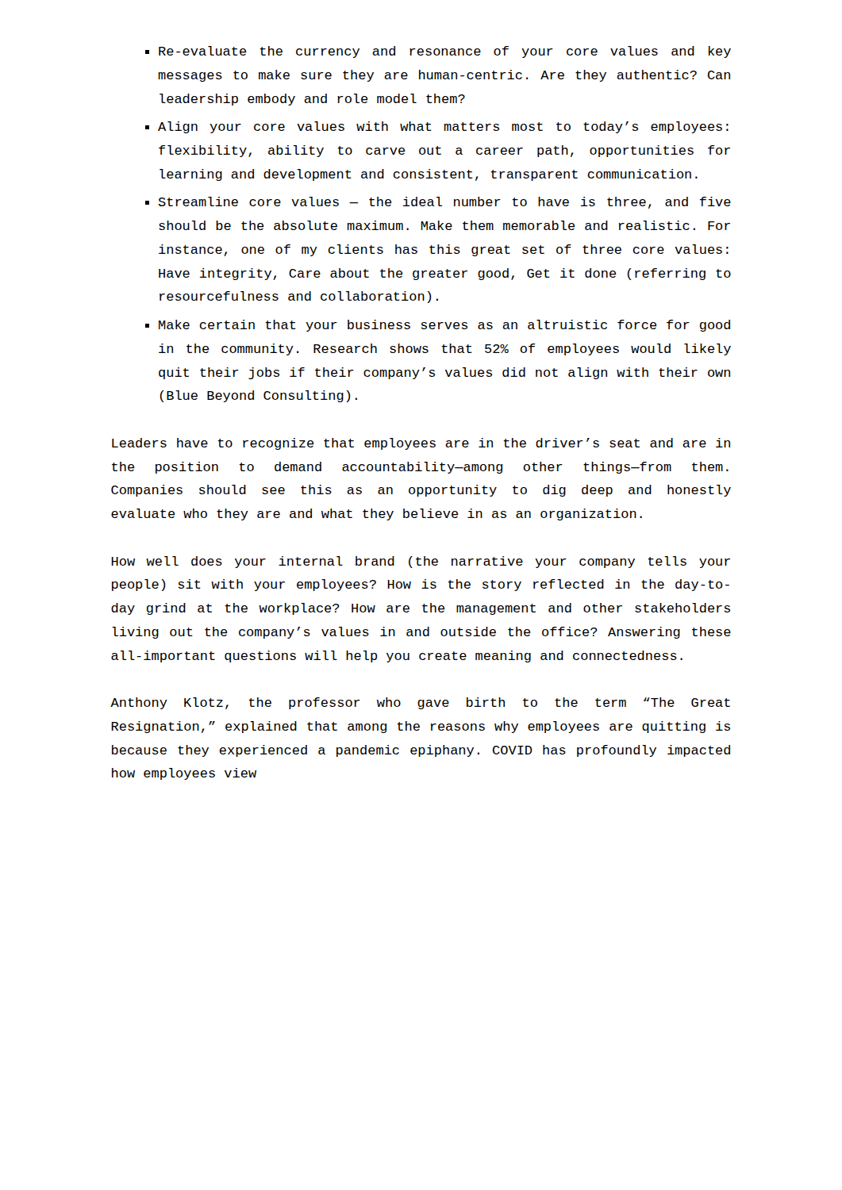Re-evaluate the currency and resonance of your core values and key messages to make sure they are human-centric. Are they authentic? Can leadership embody and role model them?
Align your core values with what matters most to today’s employees: flexibility, ability to carve out a career path, opportunities for learning and development and consistent, transparent communication.
Streamline core values — the ideal number to have is three, and five should be the absolute maximum. Make them memorable and realistic. For instance, one of my clients has this great set of three core values: Have integrity, Care about the greater good, Get it done (referring to resourcefulness and collaboration).
Make certain that your business serves as an altruistic force for good in the community. Research shows that 52% of employees would likely quit their jobs if their company’s values did not align with their own (Blue Beyond Consulting).
Leaders have to recognize that employees are in the driver’s seat and are in the position to demand accountability—among other things—from them. Companies should see this as an opportunity to dig deep and honestly evaluate who they are and what they believe in as an organization.
How well does your internal brand (the narrative your company tells your people) sit with your employees? How is the story reflected in the day-to-day grind at the workplace? How are the management and other stakeholders living out the company’s values in and outside the office? Answering these all-important questions will help you create meaning and connectedness.
Anthony Klotz, the professor who gave birth to the term “The Great Resignation,” explained that among the reasons why employees are quitting is because they experienced a pandemic epiphany. COVID has profoundly impacted how employees view